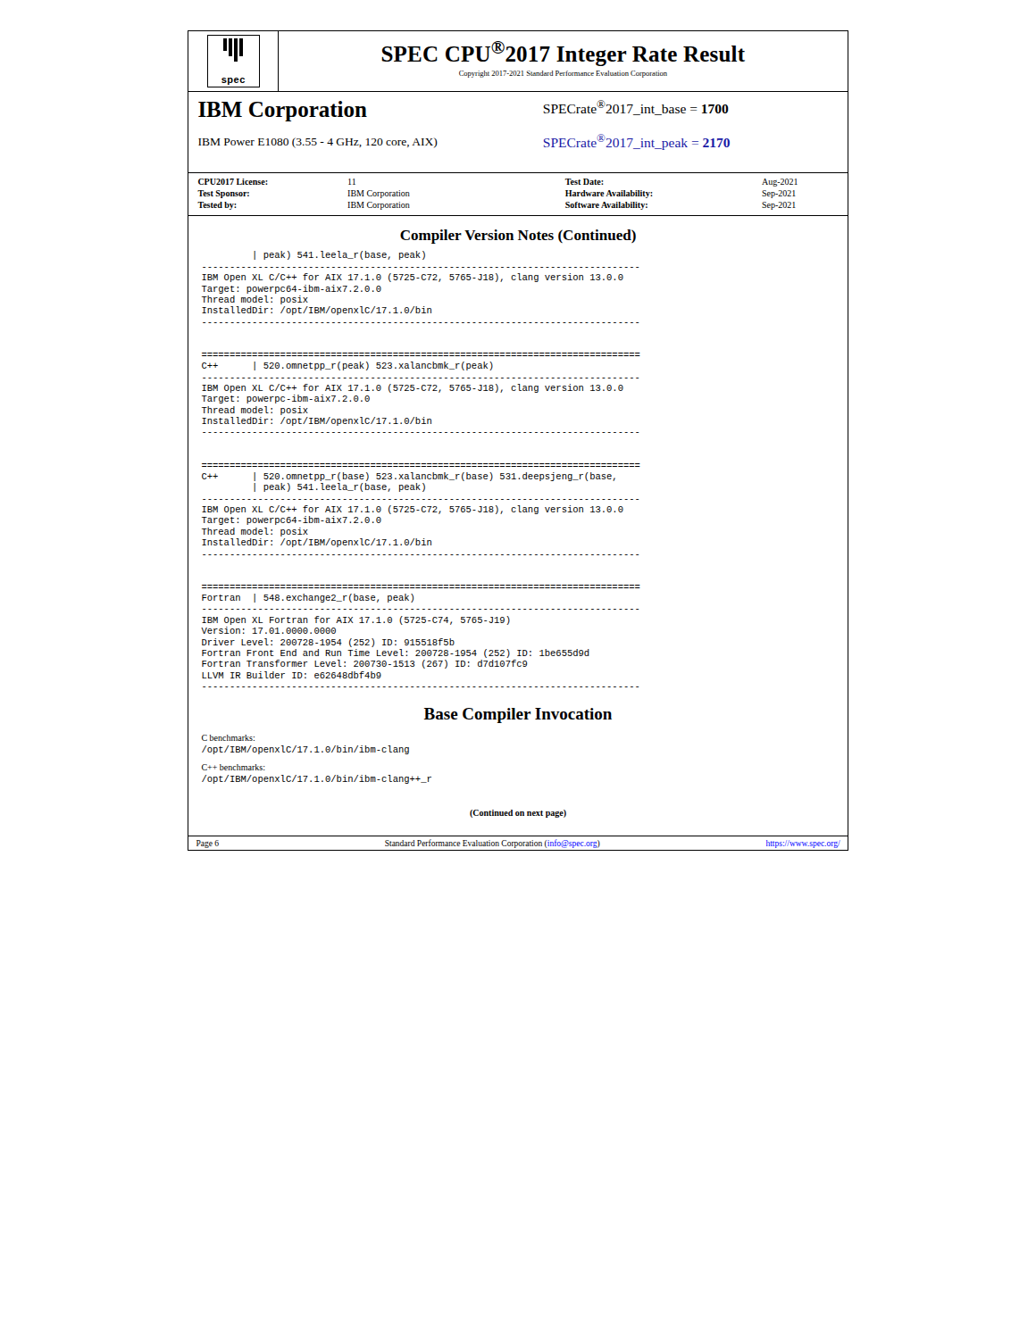spec
SPEC CPU®2017 Integer Rate Result
Copyright 2017-2021 Standard Performance Evaluation Corporation
IBM Corporation
IBM Power E1080 (3.55 - 4 GHz, 120 core, AIX)
SPECrate®2017_int_base = 1700
SPECrate®2017_int_peak = 2170
| CPU2017 License: | 11 |
| Test Sponsor: | IBM Corporation |
| Tested by: | IBM Corporation |
| Test Date: | Aug-2021 |
| Hardware Availability: | Sep-2021 |
| Software Availability: | Sep-2021 |
Compiler Version Notes (Continued)
         | peak) 541.leela_r(base, peak)
------------------------------------------------------------------------------
IBM Open XL C/C++ for AIX 17.1.0 (5725-C72, 5765-J18), clang version 13.0.0
Target: powerpc64-ibm-aix7.2.0.0
Thread model: posix
InstalledDir: /opt/IBM/openxlC/17.1.0/bin
------------------------------------------------------------------------------


==============================================================================
C++      | 520.omnetpp_r(peak) 523.xalancbmk_r(peak)
------------------------------------------------------------------------------
IBM Open XL C/C++ for AIX 17.1.0 (5725-C72, 5765-J18), clang version 13.0.0
Target: powerpc-ibm-aix7.2.0.0
Thread model: posix
InstalledDir: /opt/IBM/openxlC/17.1.0/bin
------------------------------------------------------------------------------


==============================================================================
C++      | 520.omnetpp_r(base) 523.xalancbmk_r(base) 531.deepsjeng_r(base,
         | peak) 541.leela_r(base, peak)
------------------------------------------------------------------------------
IBM Open XL C/C++ for AIX 17.1.0 (5725-C72, 5765-J18), clang version 13.0.0
Target: powerpc64-ibm-aix7.2.0.0
Thread model: posix
InstalledDir: /opt/IBM/openxlC/17.1.0/bin
------------------------------------------------------------------------------


==============================================================================
Fortran  | 548.exchange2_r(base, peak)
------------------------------------------------------------------------------
IBM Open XL Fortran for AIX 17.1.0 (5725-C74, 5765-J19)
Version: 17.01.0000.0000
Driver Level: 200728-1954 (252) ID: 915518f5b
Fortran Front End and Run Time Level: 200728-1954 (252) ID: 1be655d9d
Fortran Transformer Level: 200730-1513 (267) ID: d7d107fc9
LLVM IR Builder ID: e62648dbf4b9
------------------------------------------------------------------------------
Base Compiler Invocation
C benchmarks:
/opt/IBM/openxlC/17.1.0/bin/ibm-clang
C++ benchmarks:
/opt/IBM/openxlC/17.1.0/bin/ibm-clang++_r
(Continued on next page)
Page 6
Standard Performance Evaluation Corporation (info@spec.org)
https://www.spec.org/